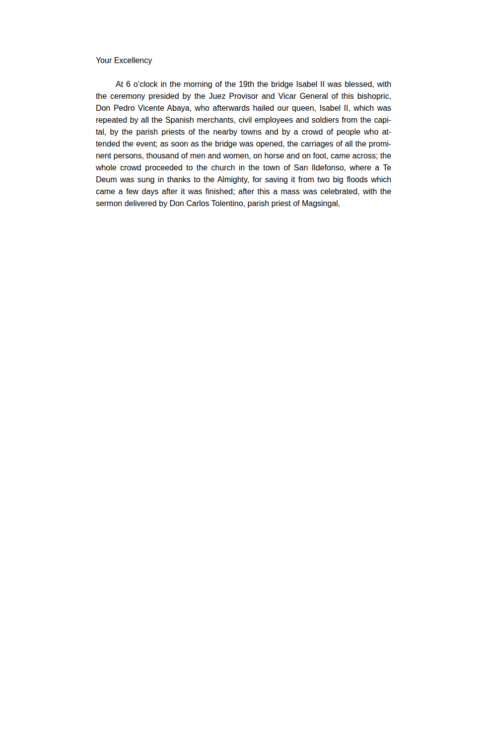Your Excellency
At 6 o’clock in the morning of the 19th the bridge Isabel II was blessed, with the ceremony presided by the Juez Provisor and Vicar General of this bishopric, Don Pedro Vicente Abaya, who afterwards hailed our queen, Isabel II, which was repeated by all the Spanish merchants, civil employees and soldiers from the capital, by the parish priests of the nearby towns and by a crowd of people who attended the event; as soon as the bridge was opened, the carriages of all the prominent persons, thousand of men and women, on horse and on foot, came across; the whole crowd proceeded to the church in the town of San Ildefonso, where a Te Deum was sung in thanks to the Almighty, for saving it from two big floods which came a few days after it was finished; after this a mass was celebrated, with the sermon delivered by Don Carlos Tolentino, parish priest of Magsingal,